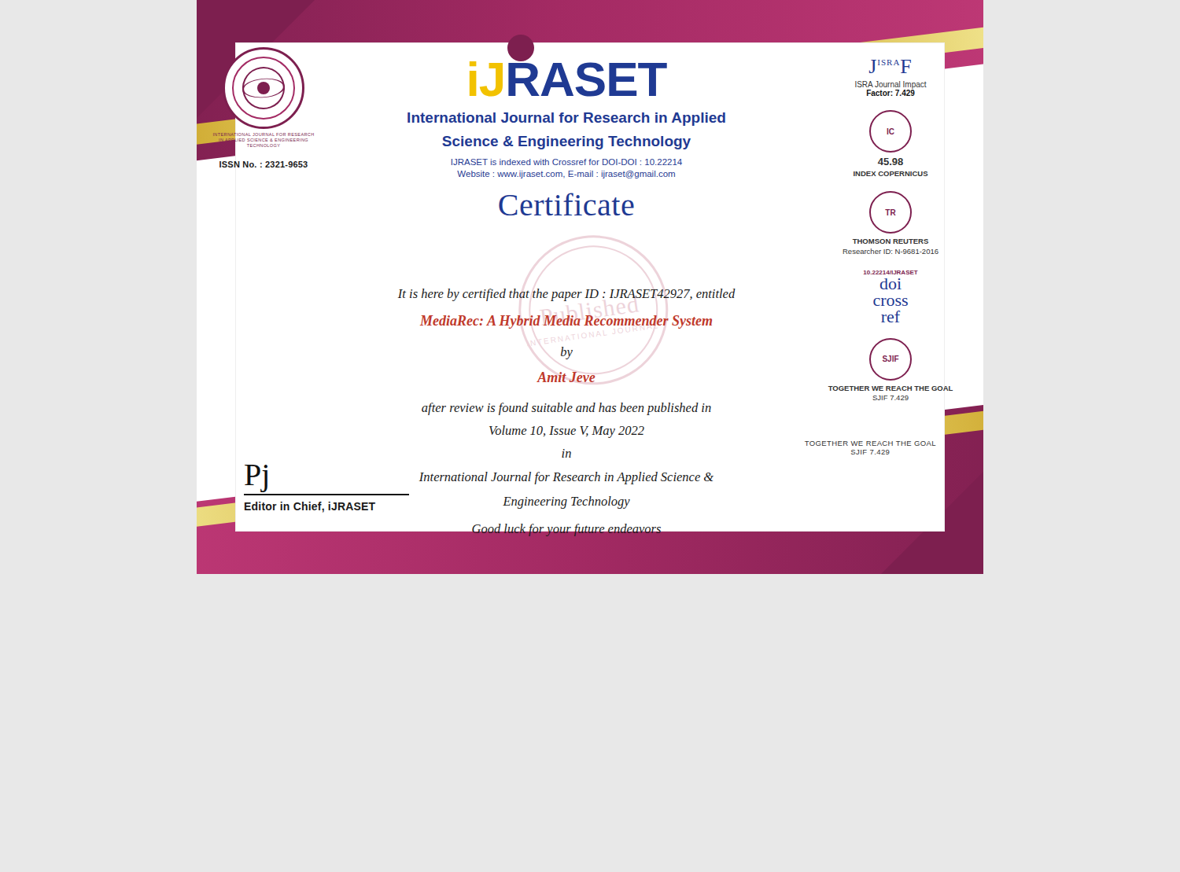International Journal for Research in Applied Science & Engineering Technology
ISSN No. : 2321-9653
iJRASET
International Journal for Research in Applied
Science & Engineering Technology
IJRASET is indexed with Crossref for DOI-DOI : 10.22214
Website : www.ijraset.com, E-mail : ijraset@gmail.com
Certificate
JISRAF
ISRA Journal Impact
Factor: 7.429
IC
45.98 INDEX COPERNICUS
TR
THOMSON REUTERSResearcher ID: N-9681-2016
10.22214/IJRASET
doi cross ref
SJIF
TOGETHER WE REACH THE GOALSJIF 7.429
Published
INTERNATIONAL JOURNAL
It is here by certified that the paper ID : IJRASET42927, entitled MediaRec: A Hybrid Media Recommender System by Amit Jeve after review is found suitable and has been published in
Volume 10, Issue V, May 2022
in
International Journal for Research in Applied Science & Engineering Technology Good luck for your future endeavors
TOGETHER WE REACH THE GOAL
SJIF 7.429
Pj
Editor in Chief, iJRASET